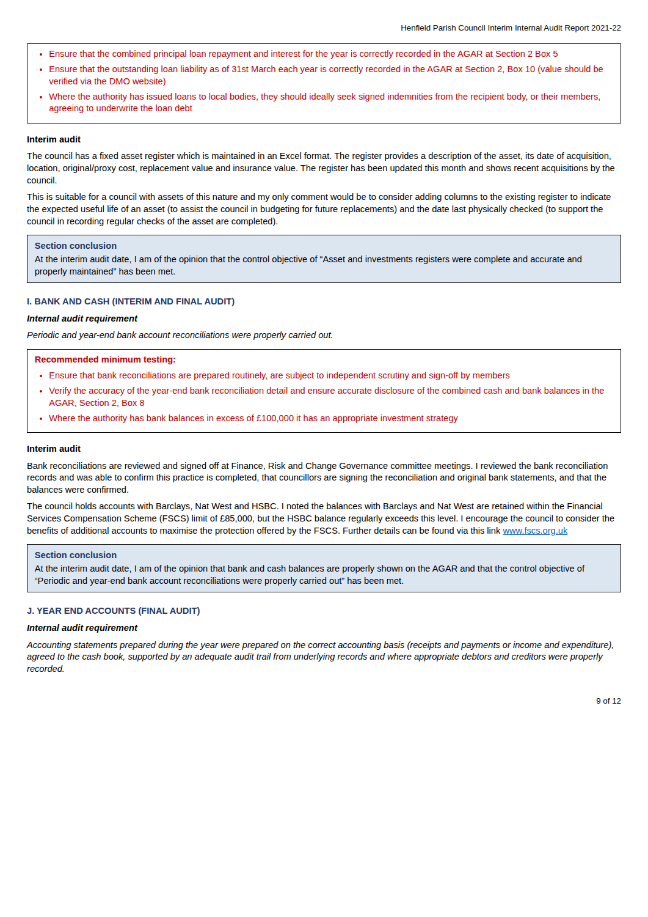Henfield Parish Council Interim Internal Audit Report 2021-22
Ensure that the combined principal loan repayment and interest for the year is correctly recorded in the AGAR at Section 2 Box 5
Ensure that the outstanding loan liability as of 31st March each year is correctly recorded in the AGAR at Section 2, Box 10 (value should be verified via the DMO website)
Where the authority has issued loans to local bodies, they should ideally seek signed indemnities from the recipient body, or their members, agreeing to underwrite the loan debt
Interim audit
The council has a fixed asset register which is maintained in an Excel format. The register provides a description of the asset, its date of acquisition, location, original/proxy cost, replacement value and insurance value. The register has been updated this month and shows recent acquisitions by the council.
This is suitable for a council with assets of this nature and my only comment would be to consider adding columns to the existing register to indicate the expected useful life of an asset (to assist the council in budgeting for future replacements) and the date last physically checked (to support the council in recording regular checks of the asset are completed).
Section conclusion
At the interim audit date, I am of the opinion that the control objective of “Asset and investments registers were complete and accurate and properly maintained” has been met.
I. BANK AND CASH (INTERIM AND FINAL AUDIT)
Internal audit requirement
Periodic and year-end bank account reconciliations were properly carried out.
Recommended minimum testing:
Ensure that bank reconciliations are prepared routinely, are subject to independent scrutiny and sign-off by members
Verify the accuracy of the year-end bank reconciliation detail and ensure accurate disclosure of the combined cash and bank balances in the AGAR, Section 2, Box 8
Where the authority has bank balances in excess of £100,000 it has an appropriate investment strategy
Interim audit
Bank reconciliations are reviewed and signed off at Finance, Risk and Change Governance committee meetings. I reviewed the bank reconciliation records and was able to confirm this practice is completed, that councillors are signing the reconciliation and original bank statements, and that the balances were confirmed.
The council holds accounts with Barclays, Nat West and HSBC. I noted the balances with Barclays and Nat West are retained within the Financial Services Compensation Scheme (FSCS) limit of £85,000, but the HSBC balance regularly exceeds this level. I encourage the council to consider the benefits of additional accounts to maximise the protection offered by the FSCS. Further details can be found via this link www.fscs.org.uk
Section conclusion
At the interim audit date, I am of the opinion that bank and cash balances are properly shown on the AGAR and that the control objective of “Periodic and year-end bank account reconciliations were properly carried out” has been met.
J. YEAR END ACCOUNTS (FINAL AUDIT)
Internal audit requirement
Accounting statements prepared during the year were prepared on the correct accounting basis (receipts and payments or income and expenditure), agreed to the cash book, supported by an adequate audit trail from underlying records and where appropriate debtors and creditors were properly recorded.
9 of 12